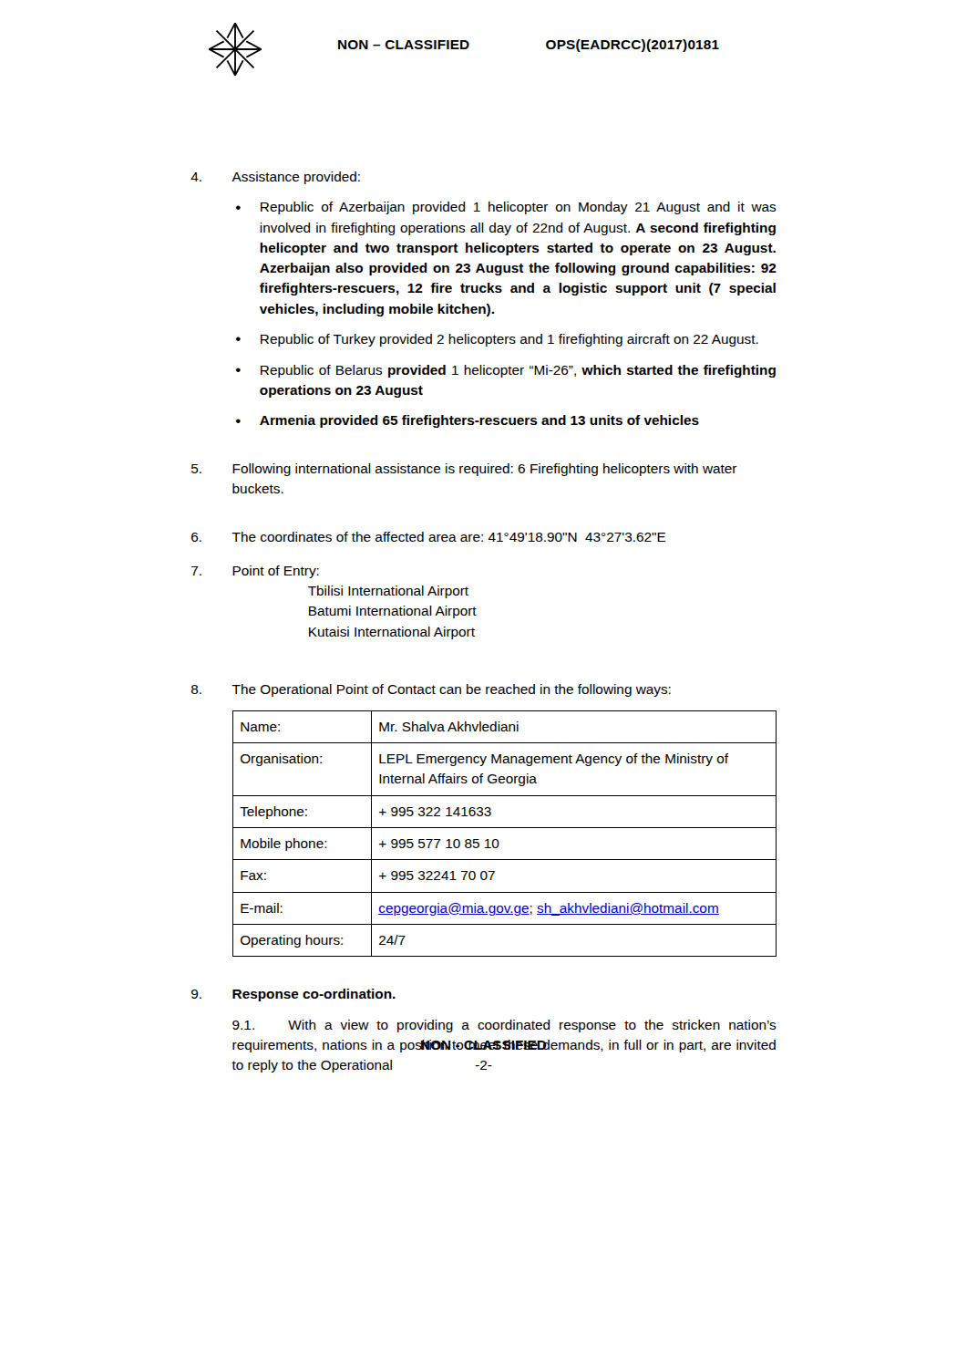NON – CLASSIFIED OPS(EADRCC)(2017)0181
4. Assistance provided:
Republic of Azerbaijan provided 1 helicopter on Monday 21 August and it was involved in firefighting operations all day of 22nd of August. A second firefighting helicopter and two transport helicopters started to operate on 23 August. Azerbaijan also provided on 23 August the following ground capabilities: 92 firefighters-rescuers, 12 fire trucks and a logistic support unit (7 special vehicles, including mobile kitchen).
Republic of Turkey provided 2 helicopters and 1 firefighting aircraft on 22 August.
Republic of Belarus provided 1 helicopter “Mi-26”, which started the firefighting operations on 23 August
Armenia provided 65 firefighters-rescuers and 13 units of vehicles
5. Following international assistance is required: 6 Firefighting helicopters with water buckets.
6. The coordinates of the affected area are: 41°49'18.90"N 43°27'3.62"E
7. Point of Entry:
Tbilisi International Airport
Batumi International Airport
Kutaisi International Airport
8. The Operational Point of Contact can be reached in the following ways:
| Name: | Mr. Shalva Akhvlediani |
| Organisation: | LEPL Emergency Management Agency of the Ministry of Internal Affairs of Georgia |
| Telephone: | + 995 322 141633 |
| Mobile phone: | + 995 577 10 85 10 |
| Fax: | + 995 32241 70 07 |
| E-mail: | cepgeorgia@mia.gov.ge ; sh_akhvlediani@hotmail.com |
| Operating hours: | 24/7 |
9. Response co-ordination.
9.1. With a view to providing a coordinated response to the stricken nation’s requirements, nations in a position to meet these demands, in full or in part, are invited to reply to the Operational
NON - CLASSIFIED
-2-